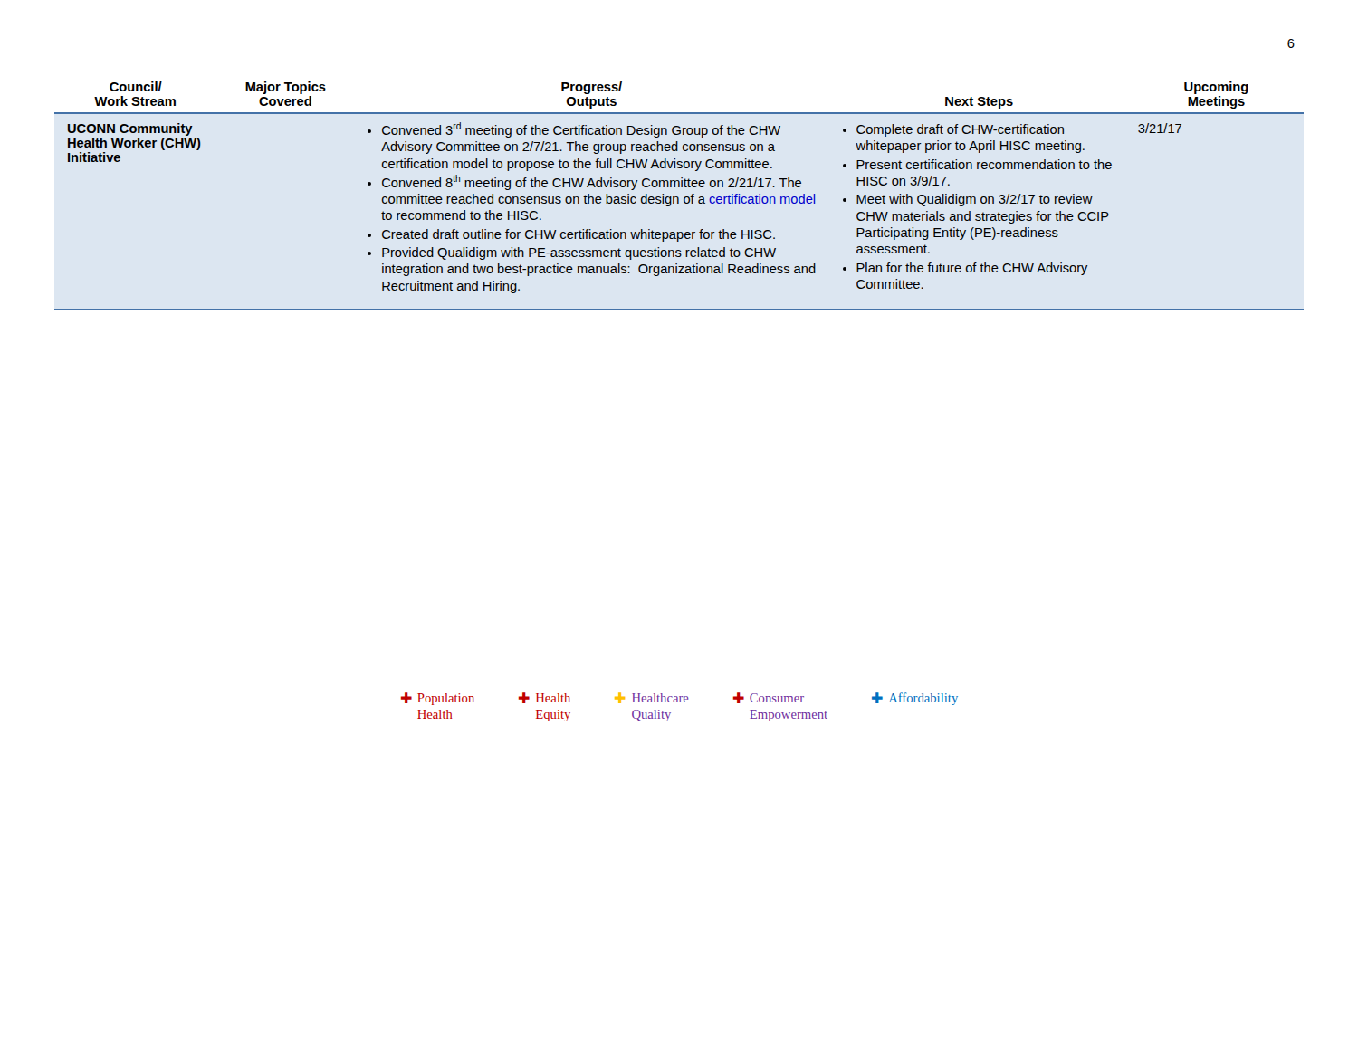6
| Council/ Work Stream | Major Topics Covered | Progress/ Outputs | Next Steps | Upcoming Meetings |
| --- | --- | --- | --- | --- |
| UCONN Community Health Worker (CHW) Initiative | | Convened 3 rd meeting of the Certification Design Group of the CHW Advisory Committee on 2/7/21. The group reached consensus on a certification model to propose to the full CHW Advisory Committee. Convened 8 th meeting of the CHW Advisory Committee on 2/21/17. The committee reached consensus on the basic design of a certification model to recommend to the HISC. Created draft outline for CHW certification whitepaper for the HISC. Provided Qualidigm with PE-assessment questions related to CHW integration and two best-practice manuals: Organizational Readiness and Recruitment and Hiring. | Complete draft of CHW-certification whitepaper prior to April HISC meeting. Present certification recommendation to the HISC on 3/9/17. Meet with Qualidigm on 3/2/17 to review CHW materials and strategies for the CCIP Participating Entity (PE)-readiness assessment. Plan for the future of the CHW Advisory Committee. | 3/21/17 |
✚ Population
Health
✚ Health
Equity
✚ Healthcare
Quality
✚ Consumer
Empowerment
✚ Affordability